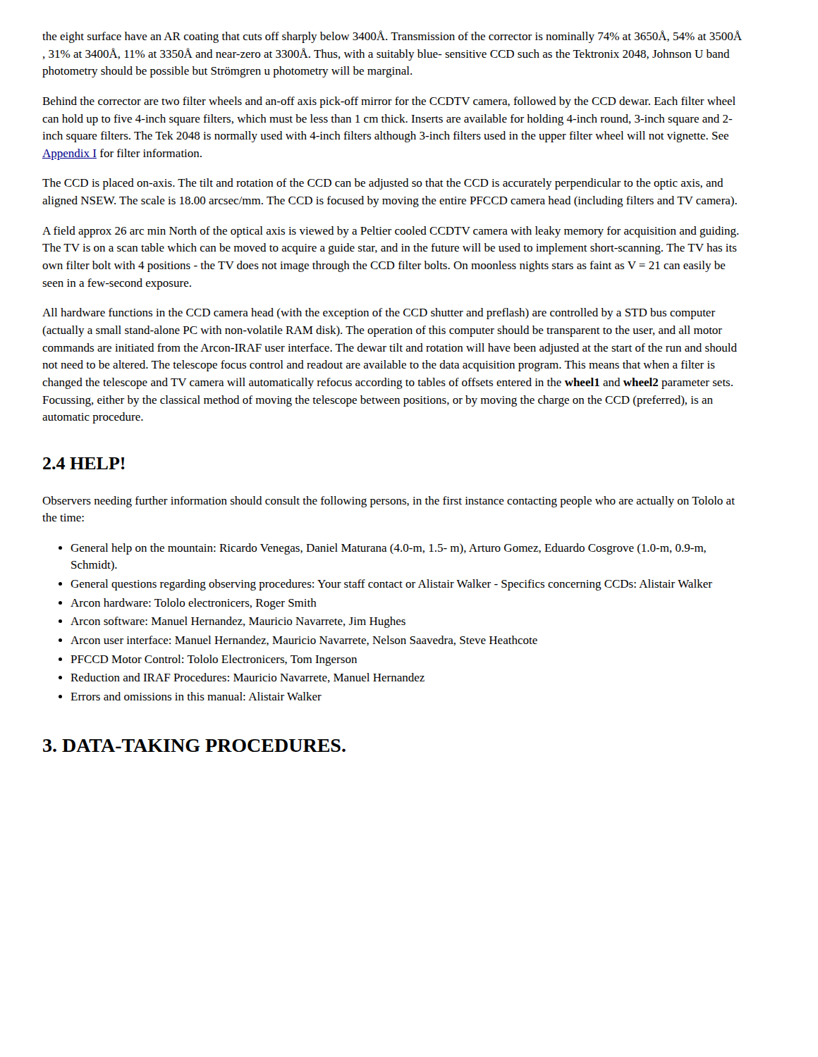the eight surface have an AR coating that cuts off sharply below 3400Å. Transmission of the corrector is nominally 74% at 3650Å, 54% at 3500Å , 31% at 3400Å, 11% at 3350Å and near-zero at 3300Å. Thus, with a suitably blue- sensitive CCD such as the Tektronix 2048, Johnson U band photometry should be possible but Strömgren u photometry will be marginal.
Behind the corrector are two filter wheels and an-off axis pick-off mirror for the CCDTV camera, followed by the CCD dewar. Each filter wheel can hold up to five 4-inch square filters, which must be less than 1 cm thick. Inserts are available for holding 4-inch round, 3-inch square and 2-inch square filters. The Tek 2048 is normally used with 4-inch filters although 3-inch filters used in the upper filter wheel will not vignette. See Appendix I for filter information.
The CCD is placed on-axis. The tilt and rotation of the CCD can be adjusted so that the CCD is accurately perpendicular to the optic axis, and aligned NSEW. The scale is 18.00 arcsec/mm. The CCD is focused by moving the entire PFCCD camera head (including filters and TV camera).
A field approx 26 arc min North of the optical axis is viewed by a Peltier cooled CCDTV camera with leaky memory for acquisition and guiding. The TV is on a scan table which can be moved to acquire a guide star, and in the future will be used to implement short-scanning. The TV has its own filter bolt with 4 positions - the TV does not image through the CCD filter bolts. On moonless nights stars as faint as V = 21 can easily be seen in a few-second exposure.
All hardware functions in the CCD camera head (with the exception of the CCD shutter and preflash) are controlled by a STD bus computer (actually a small stand-alone PC with non-volatile RAM disk). The operation of this computer should be transparent to the user, and all motor commands are initiated from the Arcon-IRAF user interface. The dewar tilt and rotation will have been adjusted at the start of the run and should not need to be altered. The telescope focus control and readout are available to the data acquisition program. This means that when a filter is changed the telescope and TV camera will automatically refocus according to tables of offsets entered in the wheel1 and wheel2 parameter sets. Focussing, either by the classical method of moving the telescope between positions, or by moving the charge on the CCD (preferred), is an automatic procedure.
2.4 HELP!
Observers needing further information should consult the following persons, in the first instance contacting people who are actually on Tololo at the time:
General help on the mountain: Ricardo Venegas, Daniel Maturana (4.0-m, 1.5- m), Arturo Gomez, Eduardo Cosgrove (1.0-m, 0.9-m, Schmidt).
General questions regarding observing procedures: Your staff contact or Alistair Walker - Specifics concerning CCDs: Alistair Walker
Arcon hardware: Tololo electronicers, Roger Smith
Arcon software: Manuel Hernandez, Mauricio Navarrete, Jim Hughes
Arcon user interface: Manuel Hernandez, Mauricio Navarrete, Nelson Saavedra, Steve Heathcote
PFCCD Motor Control: Tololo Electronicers, Tom Ingerson
Reduction and IRAF Procedures: Mauricio Navarrete, Manuel Hernandez
Errors and omissions in this manual: Alistair Walker
3. DATA-TAKING PROCEDURES.